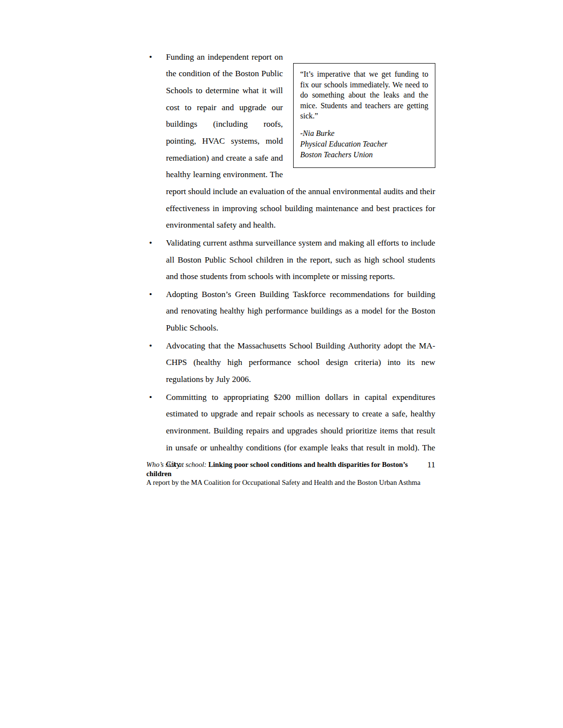“It’s imperative that we get funding to fix our schools immediately. We need to do something about the leaks and the mice. Students and teachers are getting sick.”
-Nia Burke
Physical Education Teacher
Boston Teachers Union
Funding an independent report on the condition of the Boston Public Schools to determine what it will cost to repair and upgrade our buildings (including roofs, pointing, HVAC systems, mold remediation) and create a safe and healthy learning environment. The report should include an evaluation of the annual environmental audits and their effectiveness in improving school building maintenance and best practices for environmental safety and health.
Validating current asthma surveillance system and making all efforts to include all Boston Public School children in the report, such as high school students and those students from schools with incomplete or missing reports.
Adopting Boston’s Green Building Taskforce recommendations for building and renovating healthy high performance buildings as a model for the Boston Public Schools.
Advocating that the Massachusetts School Building Authority adopt the MA-CHPS (healthy high performance school design criteria) into its new regulations by July 2006.
Committing to appropriating $200 million dollars in capital expenditures estimated to upgrade and repair schools as necessary to create a safe, healthy environment. Building repairs and upgrades should prioritize items that result in unsafe or unhealthy conditions (for example leaks that result in mold). The City
11
Who’s sick at school: Linking poor school conditions and health disparities for Boston’s children
A report by the MA Coalition for Occupational Safety and Health and the Boston Urban Asthma